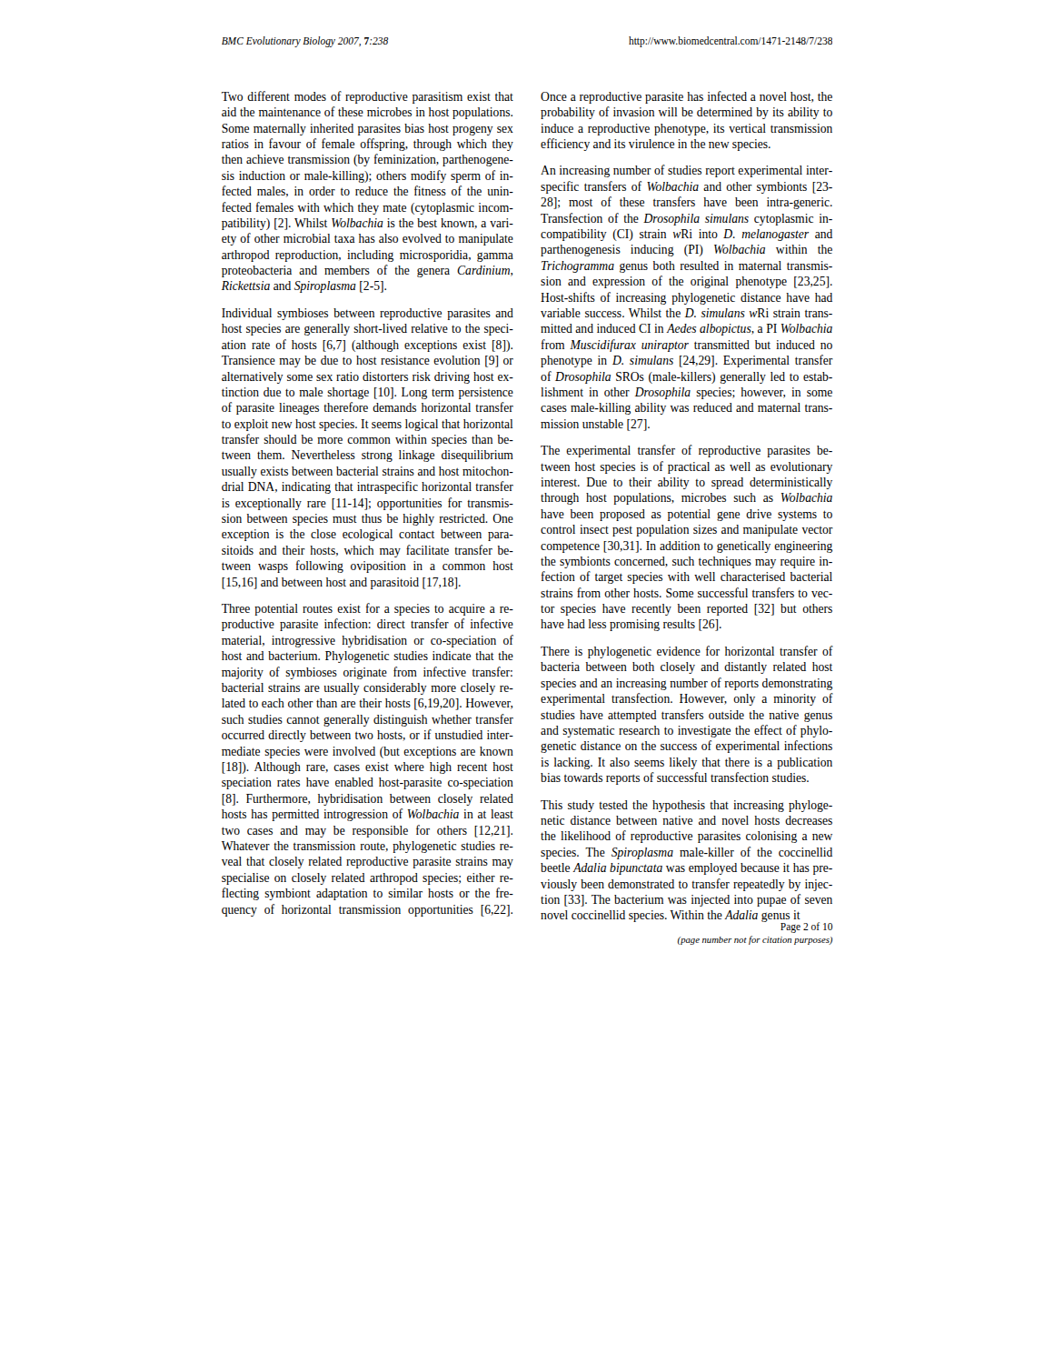BMC Evolutionary Biology 2007, 7:238
http://www.biomedcentral.com/1471-2148/7/238
Two different modes of reproductive parasitism exist that aid the maintenance of these microbes in host populations. Some maternally inherited parasites bias host progeny sex ratios in favour of female offspring, through which they then achieve transmission (by feminization, parthenogenesis induction or male-killing); others modify sperm of infected males, in order to reduce the fitness of the uninfected females with which they mate (cytoplasmic incompatibility) [2]. Whilst Wolbachia is the best known, a variety of other microbial taxa has also evolved to manipulate arthropod reproduction, including microsporidia, gamma proteobacteria and members of the genera Cardinium, Rickettsia and Spiroplasma [2-5].
Individual symbioses between reproductive parasites and host species are generally short-lived relative to the speciation rate of hosts [6,7] (although exceptions exist [8]). Transience may be due to host resistance evolution [9] or alternatively some sex ratio distorters risk driving host extinction due to male shortage [10]. Long term persistence of parasite lineages therefore demands horizontal transfer to exploit new host species. It seems logical that horizontal transfer should be more common within species than between them. Nevertheless strong linkage disequilibrium usually exists between bacterial strains and host mitochondrial DNA, indicating that intraspecific horizontal transfer is exceptionally rare [11-14]; opportunities for transmission between species must thus be highly restricted. One exception is the close ecological contact between parasitoids and their hosts, which may facilitate transfer between wasps following oviposition in a common host [15,16] and between host and parasitoid [17,18].
Three potential routes exist for a species to acquire a reproductive parasite infection: direct transfer of infective material, introgressive hybridisation or co-speciation of host and bacterium. Phylogenetic studies indicate that the majority of symbioses originate from infective transfer: bacterial strains are usually considerably more closely related to each other than are their hosts [6,19,20]. However, such studies cannot generally distinguish whether transfer occurred directly between two hosts, or if unstudied intermediate species were involved (but exceptions are known [18]). Although rare, cases exist where high recent host speciation rates have enabled host-parasite co-speciation [8]. Furthermore, hybridisation between closely related hosts has permitted introgression of Wolbachia in at least two cases and may be responsible for others [12,21]. Whatever the transmission route, phylogenetic studies reveal that closely related reproductive parasite strains may specialise on closely related arthropod species; either reflecting symbiont adaptation to similar hosts or the frequency of horizontal transmission opportunities [6,22]. Once a reproductive parasite has infected a novel host, the probability of invasion will be determined by its ability to induce a reproductive phenotype, its vertical transmission efficiency and its virulence in the new species.
An increasing number of studies report experimental interspecific transfers of Wolbachia and other symbionts [23-28]; most of these transfers have been intra-generic. Transfection of the Drosophila simulans cytoplasmic incompatibility (CI) strain w Ri into D. melanogaster and parthenogenesis inducing (PI) Wolbachia within the Trichogramma genus both resulted in maternal transmission and expression of the original phenotype [23,25]. Host-shifts of increasing phylogenetic distance have had variable success. Whilst the D. simulans w Ri strain transmitted and induced CI in Aedes albopictus, a PI Wolbachia from Muscidifurax uniraptor transmitted but induced no phenotype in D. simulans [24,29]. Experimental transfer of Drosophila SROs (male-killers) generally led to establishment in other Drosophila species; however, in some cases male-killing ability was reduced and maternal transmission unstable [27].
The experimental transfer of reproductive parasites between host species is of practical as well as evolutionary interest. Due to their ability to spread deterministically through host populations, microbes such as Wolbachia have been proposed as potential gene drive systems to control insect pest population sizes and manipulate vector competence [30,31]. In addition to genetically engineering the symbionts concerned, such techniques may require infection of target species with well characterised bacterial strains from other hosts. Some successful transfers to vector species have recently been reported [32] but others have had less promising results [26].
There is phylogenetic evidence for horizontal transfer of bacteria between both closely and distantly related host species and an increasing number of reports demonstrating experimental transfection. However, only a minority of studies have attempted transfers outside the native genus and systematic research to investigate the effect of phylogenetic distance on the success of experimental infections is lacking. It also seems likely that there is a publication bias towards reports of successful transfection studies.
This study tested the hypothesis that increasing phylogenetic distance between native and novel hosts decreases the likelihood of reproductive parasites colonising a new species. The Spiroplasma male-killer of the coccinellid beetle Adalia bipunctata was employed because it has previously been demonstrated to transfer repeatedly by injection [33]. The bacterium was injected into pupae of seven novel coccinellid species. Within the Adalia genus it
Page 2 of 10
(page number not for citation purposes)